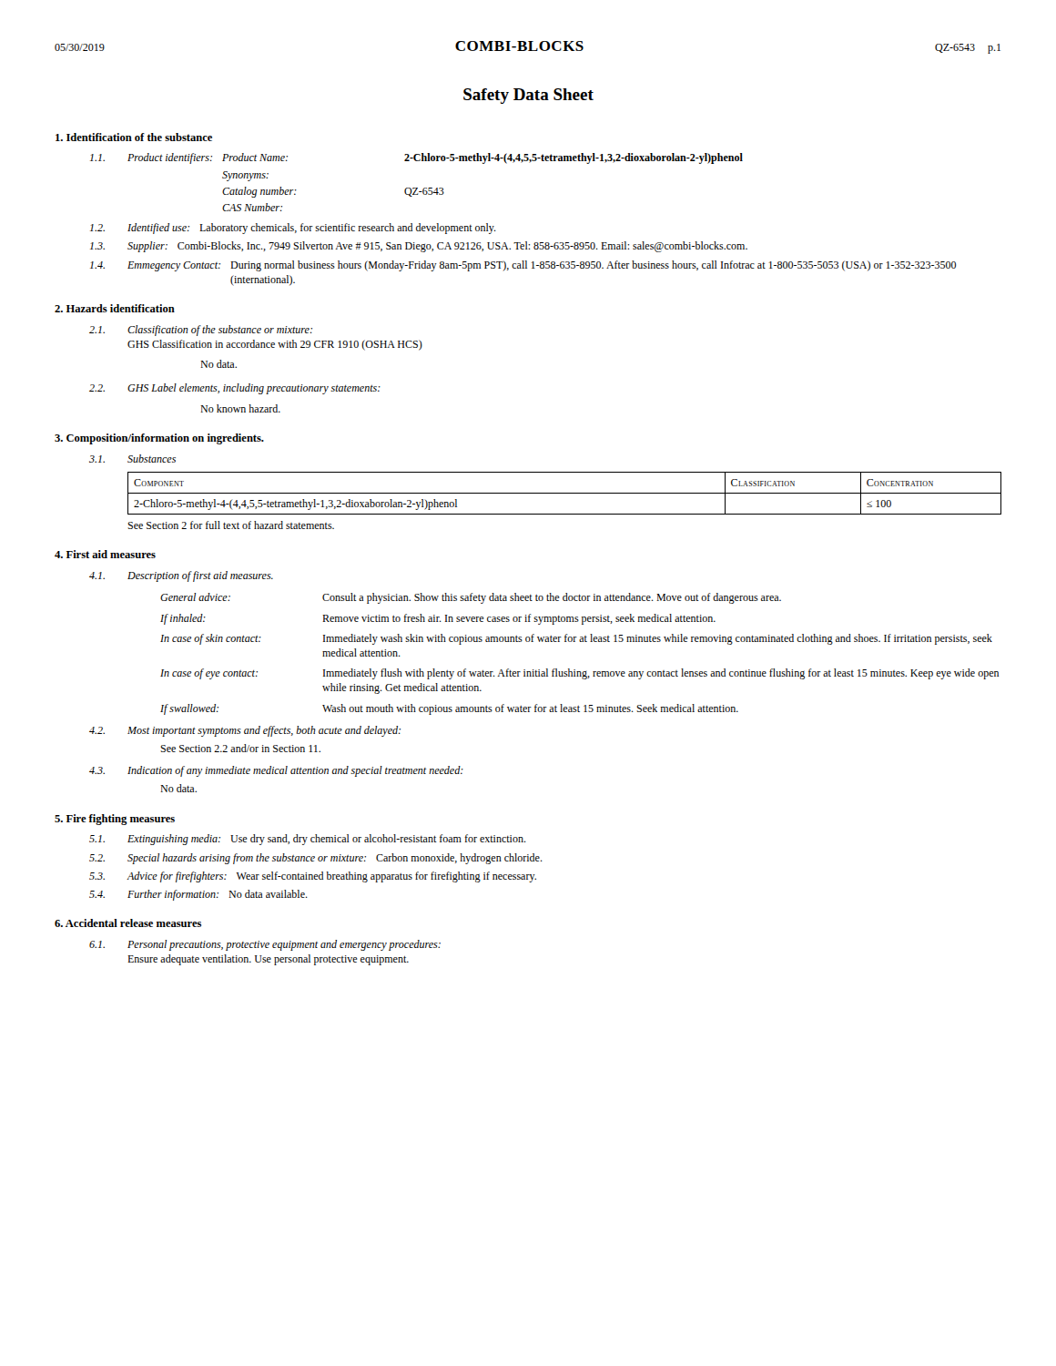05/30/2019
COMBI-BLOCKS
QZ-6543p.1
Safety Data Sheet
1. Identification of the substance
1.1.
Product identifiers:
Product Name:
2-Chloro-5-methyl-4-(4,4,5,5-tetramethyl-1,3,2-dioxaborolan-2-yl)phenol
Synonyms:
Catalog number:
QZ-6543
CAS Number:
1.2.
Identified use:
Laboratory chemicals, for scientific research and development only.
1.3.
Supplier:
Combi-Blocks, Inc., 7949 Silverton Ave # 915, San Diego, CA 92126, USA. Tel: 858-635-8950. Email: sales@combi-blocks.com.
1.4.
Emmegency Contact:
During normal business hours (Monday-Friday 8am-5pm PST), call 1-858-635-8950. After business hours, call Infotrac at 1-800-535-5053 (USA) or 1-352-323-3500 (international).
2. Hazards identification
2.1.
Classification of the substance or mixture:
GHS Classification in accordance with 29 CFR 1910 (OSHA HCS)
No data.
2.2.
GHS Label elements, including precautionary statements:
No known hazard.
3. Composition/information on ingredients.
3.1.
Substances
| Component | Classification | Concentration |
| --- | --- | --- |
| 2-Chloro-5-methyl-4-(4,4,5,5-tetramethyl-1,3,2-dioxaborolan-2-yl)phenol | | ≤ 100 |
See Section 2 for full text of hazard statements.
4. First aid measures
4.1.
Description of first aid measures.
General advice:
Consult a physician. Show this safety data sheet to the doctor in attendance. Move out of dangerous area.
If inhaled:
Remove victim to fresh air. In severe cases or if symptoms persist, seek medical attention.
In case of skin contact:
Immediately wash skin with copious amounts of water for at least 15 minutes while removing contaminated clothing and shoes. If irritation persists, seek medical attention.
In case of eye contact:
Immediately flush with plenty of water. After initial flushing, remove any contact lenses and continue flushing for at least 15 minutes. Keep eye wide open while rinsing. Get medical attention.
If swallowed:
Wash out mouth with copious amounts of water for at least 15 minutes. Seek medical attention.
4.2.
Most important symptoms and effects, both acute and delayed:
See Section 2.2 and/or in Section 11.
4.3.
Indication of any immediate medical attention and special treatment needed:
No data.
5. Fire fighting measures
5.1.
Extinguishing media:
Use dry sand, dry chemical or alcohol-resistant foam for extinction.
5.2.
Special hazards arising from the substance or mixture:
Carbon monoxide, hydrogen chloride.
5.3.
Advice for firefighters:
Wear self-contained breathing apparatus for firefighting if necessary.
5.4.
Further information:
No data available.
6. Accidental release measures
6.1.
Personal precautions, protective equipment and emergency procedures:
Ensure adequate ventilation. Use personal protective equipment.